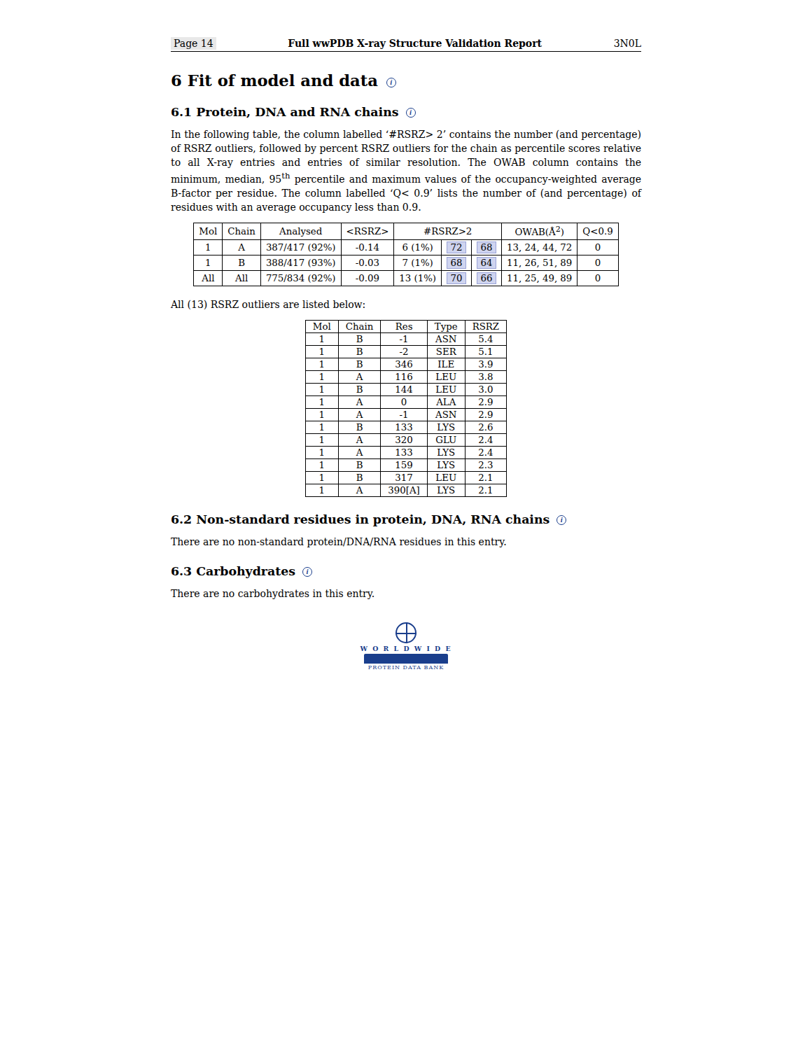Page 14
Full wwPDB X-ray Structure Validation Report
3N0L
6 Fit of model and data i
6.1 Protein, DNA and RNA chains i
In the following table, the column labelled ‘#RSRZ> 2’ contains the number (and percentage) of RSRZ outliers, followed by percent RSRZ outliers for the chain as percentile scores relative to all X-ray entries and entries of similar resolution. The OWAB column contains the minimum, median, 95th percentile and maximum values of the occupancy-weighted average B-factor per residue. The column labelled ‘Q< 0.9’ lists the number of (and percentage) of residues with an average occupancy less than 0.9.
| Mol | Chain | Analysed | <RSRZ> | #RSRZ>2 | OWAB(Å 2 ) | Q<0.9 |
| --- | --- | --- | --- | --- | --- | --- |
| 1 | A | 387/417 (92%) | -0.14 | 6 (1%) | 72 | 68 | 13, 24, 44, 72 | 0 |
| 1 | B | 388/417 (93%) | -0.03 | 7 (1%) | 68 | 64 | 11, 26, 51, 89 | 0 |
| All | All | 775/834 (92%) | -0.09 | 13 (1%) | 70 | 66 | 11, 25, 49, 89 | 0 |
All (13) RSRZ outliers are listed below:
| Mol | Chain | Res | Type | RSRZ |
| --- | --- | --- | --- | --- |
| 1 | B | -1 | ASN | 5.4 |
| 1 | B | -2 | SER | 5.1 |
| 1 | B | 346 | ILE | 3.9 |
| 1 | A | 116 | LEU | 3.8 |
| 1 | B | 144 | LEU | 3.0 |
| 1 | A | 0 | ALA | 2.9 |
| 1 | A | -1 | ASN | 2.9 |
| 1 | B | 133 | LYS | 2.6 |
| 1 | A | 320 | GLU | 2.4 |
| 1 | A | 133 | LYS | 2.4 |
| 1 | B | 159 | LYS | 2.3 |
| 1 | B | 317 | LEU | 2.1 |
| 1 | A | 390[A] | LYS | 2.1 |
6.2 Non-standard residues in protein, DNA, RNA chains i
There are no non-standard protein/DNA/RNA residues in this entry.
6.3 Carbohydrates i
There are no carbohydrates in this entry.
W O R L D W I D E
PROTEIN DATA BANK